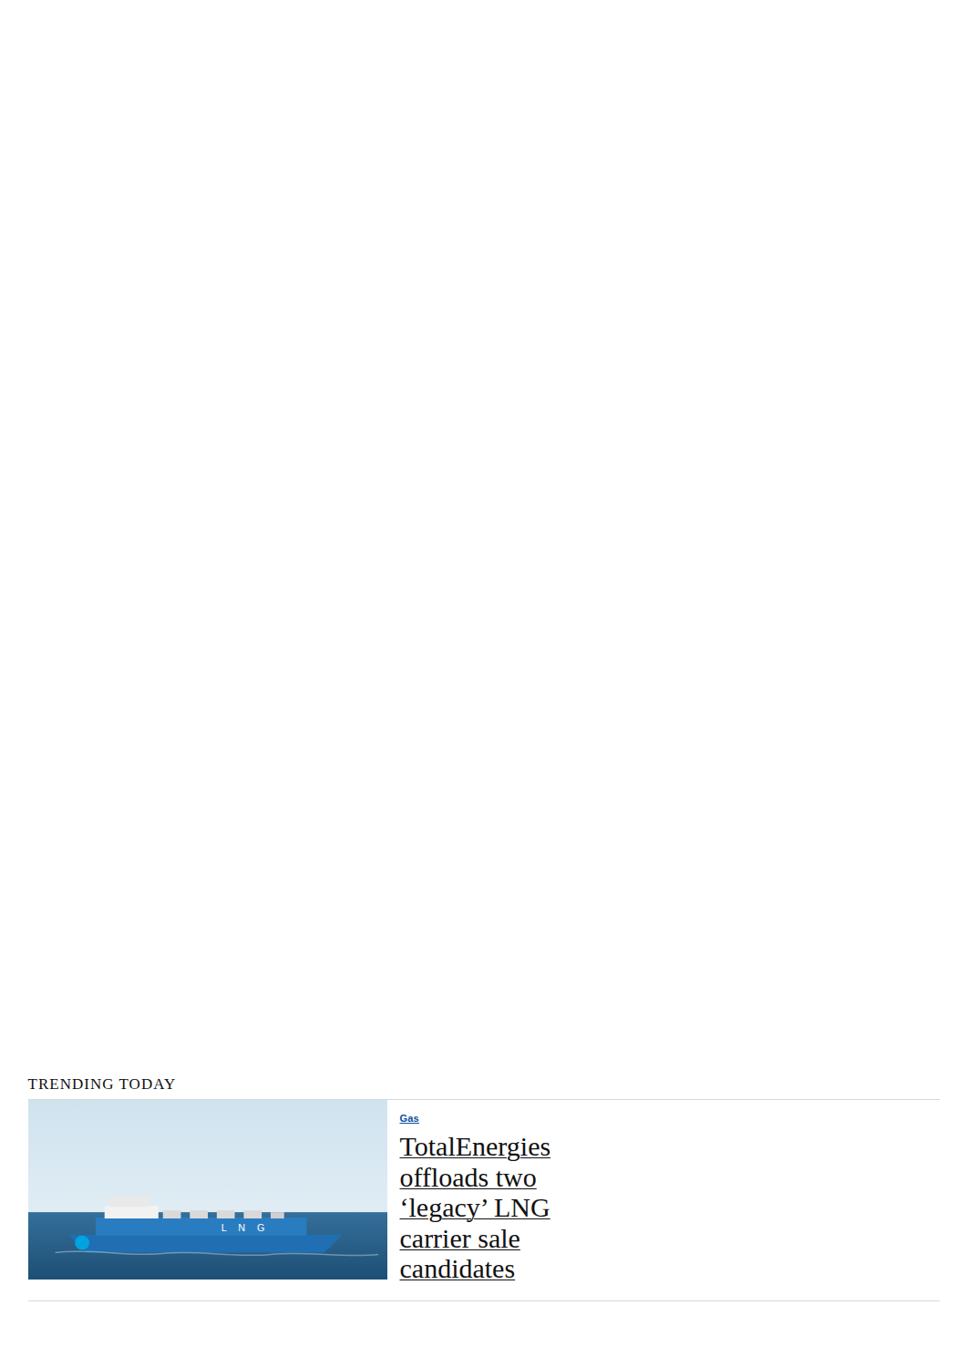Trending today
Gas
TotalEnergies offloads two ‘legacy’ LNG carrier sale candidates